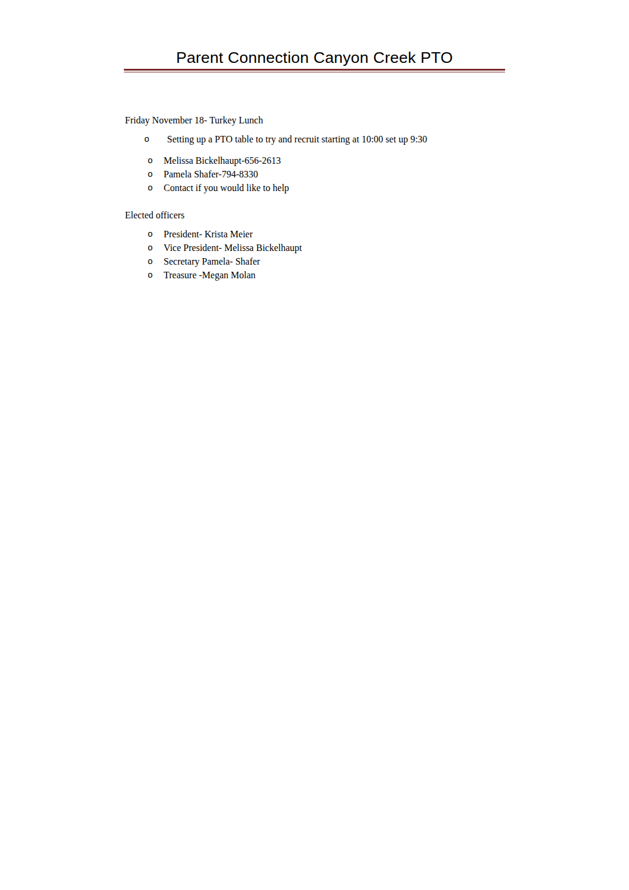Parent Connection Canyon Creek PTO
Friday November 18- Turkey Lunch
Setting up a PTO table to try and recruit starting at 10:00 set up 9:30
Melissa Bickelhaupt-656-2613
Pamela Shafer-794-8330
Contact if you would like to help
Elected officers
President- Krista Meier
Vice President- Melissa Bickelhaupt
Secretary Pamela- Shafer
Treasure -Megan Molan